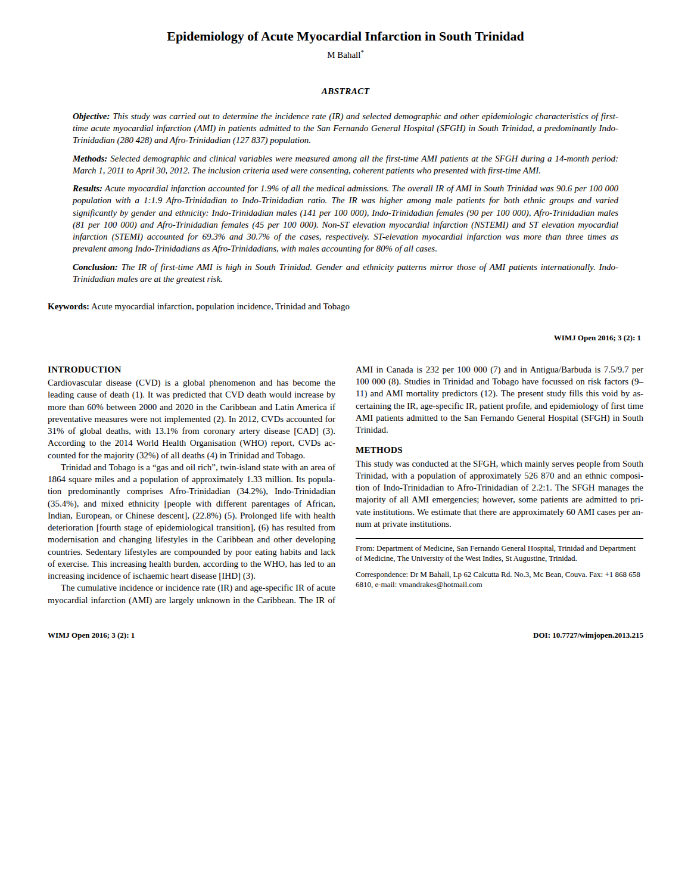Epidemiology of Acute Myocardial Infarction in South Trinidad
M Bahall*
ABSTRACT
Objective: This study was carried out to determine the incidence rate (IR) and selected demographic and other epidemiologic characteristics of first-time acute myocardial infarction (AMI) in patients admitted to the San Fernando General Hospital (SFGH) in South Trinidad, a predominantly Indo-Trinidadian (280 428) and Afro-Trinidadian (127 837) population.
Methods: Selected demographic and clinical variables were measured among all the first-time AMI patients at the SFGH during a 14-month period: March 1, 2011 to April 30, 2012. The inclusion criteria used were consenting, coherent patients who presented with first-time AMI.
Results: Acute myocardial infarction accounted for 1.9% of all the medical admissions. The overall IR of AMI in South Trinidad was 90.6 per 100 000 population with a 1:1.9 Afro-Trinidadian to Indo-Trinidadian ratio. The IR was higher among male patients for both ethnic groups and varied significantly by gender and ethnicity: Indo-Trinidadian males (141 per 100 000), Indo-Trinidadian females (90 per 100 000), Afro-Trinidadian males (81 per 100 000) and Afro-Trinidadian females (45 per 100 000). Non-ST elevation myocardial infarction (NSTEMI) and ST elevation myocardial infarction (STEMI) accounted for 69.3% and 30.7% of the cases, respectively. ST-elevation myocardial infarction was more than three times as prevalent among Indo-Trinidadians as Afro-Trinidadians, with males accounting for 80% of all cases.
Conclusion: The IR of first-time AMI is high in South Trinidad. Gender and ethnicity patterns mirror those of AMI patients internationally. Indo-Trinidadian males are at the greatest risk.
Keywords: Acute myocardial infarction, population incidence, Trinidad and Tobago
WIMJ Open 2016; 3 (2): 1
Introduction
Cardiovascular disease (CVD) is a global phenomenon and has become the leading cause of death (1). It was predicted that CVD death would increase by more than 60% between 2000 and 2020 in the Caribbean and Latin America if preventative measures were not implemented (2). In 2012, CVDs accounted for 31% of global deaths, with 13.1% from coronary artery disease [CAD] (3). According to the 2014 World Health Organisation (WHO) report, CVDs accounted for the majority (32%) of all deaths (4) in Trinidad and Tobago.
Trinidad and Tobago is a “gas and oil rich”, twin-island state with an area of 1864 square miles and a population of approximately 1.33 million. Its population predominantly comprises Afro-Trinidadian (34.2%), Indo-Trinidadian (35.4%), and mixed ethnicity [people with different parentages of African, Indian, European, or Chinese descent], (22.8%) (5). Prolonged life with health deterioration [fourth stage of epidemiological transition], (6) has resulted from modernisation and changing lifestyles in the Caribbean and other developing countries. Sedentary lifestyles are compounded by poor eating habits and lack of exercise. This increasing health burden, according to the WHO, has led to an increasing incidence of ischaemic heart disease [IHD] (3).
The cumulative incidence or incidence rate (IR) and age-specific IR of acute myocardial infarction (AMI) are largely unknown in the Caribbean. The IR of AMI in Canada is 232 per 100 000 (7) and in Antigua/Barbuda is 7.5/9.7 per 100 000 (8). Studies in Trinidad and Tobago have focussed on risk factors (9–11) and AMI mortality predictors (12). The present study fills this void by ascertaining the IR, age-specific IR, patient profile, and epidemiology of first time AMI patients admitted to the San Fernando General Hospital (SFGH) in South Trinidad.
Methods
This study was conducted at the SFGH, which mainly serves people from South Trinidad, with a population of approximately 526 870 and an ethnic composition of Indo-Trinidadian to Afro-Trinidadian of 2.2:1. The SFGH manages the majority of all AMI emergencies; however, some patients are admitted to private institutions. We estimate that there are approximately 60 AMI cases per annum at private institutions.
From: Department of Medicine, San Fernando General Hospital, Trinidad and Department of Medicine, The University of the West Indies, St Augustine, Trinidad.
Correspondence: Dr M Bahall, Lp 62 Calcutta Rd. No.3, Mc Bean, Couva. Fax: +1 868 658 6810, e-mail: vmandrakes@hotmail.com
WIMJ Open 2016; 3 (2): 1 DOI: 10.7727/wimjopen.2013.215